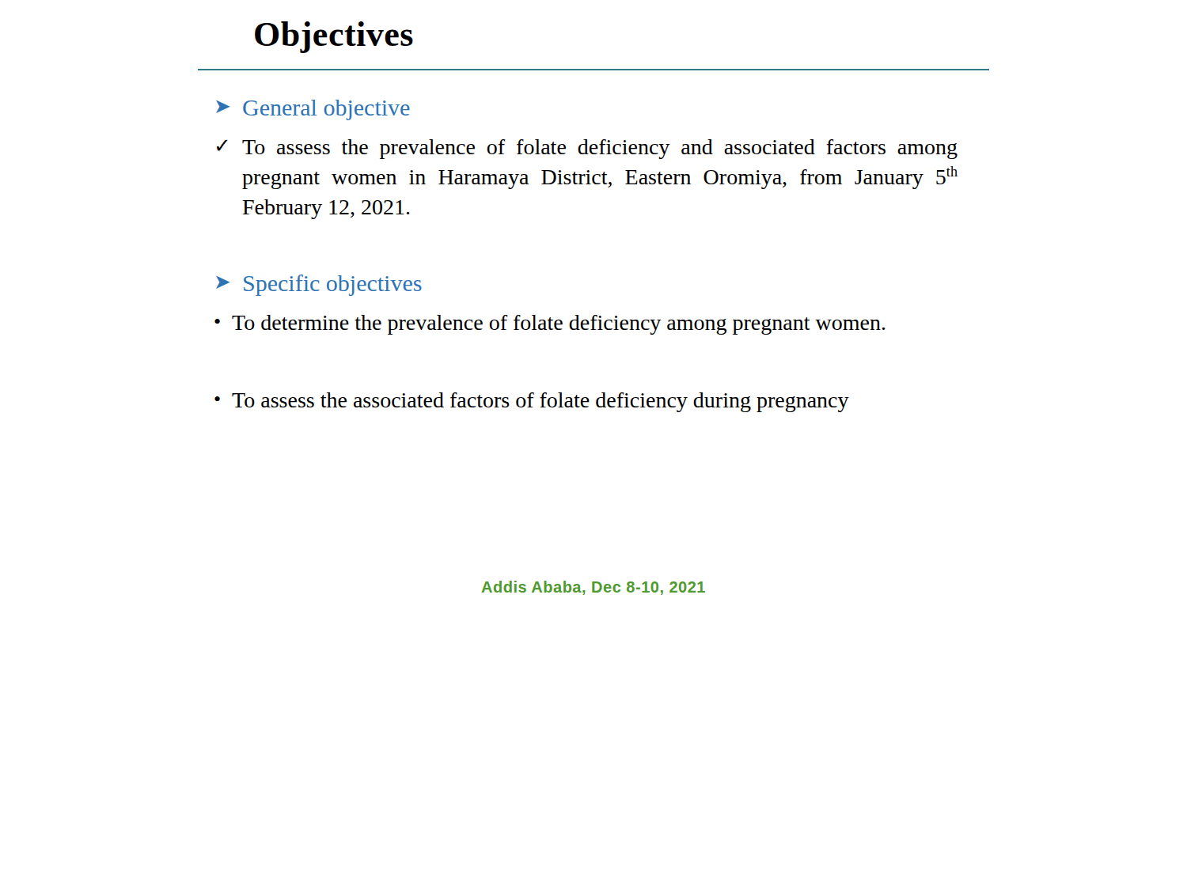Objectives
➤General objective
✓ To assess the prevalence of folate deficiency and associated factors among pregnant women in Haramaya District, Eastern Oromiya, from January 5th February 12, 2021.
➤Specific objectives
• To determine the prevalence of folate deficiency among pregnant women.
• To assess the associated factors of folate deficiency during pregnancy
Addis Ababa, Dec 8-10, 2021